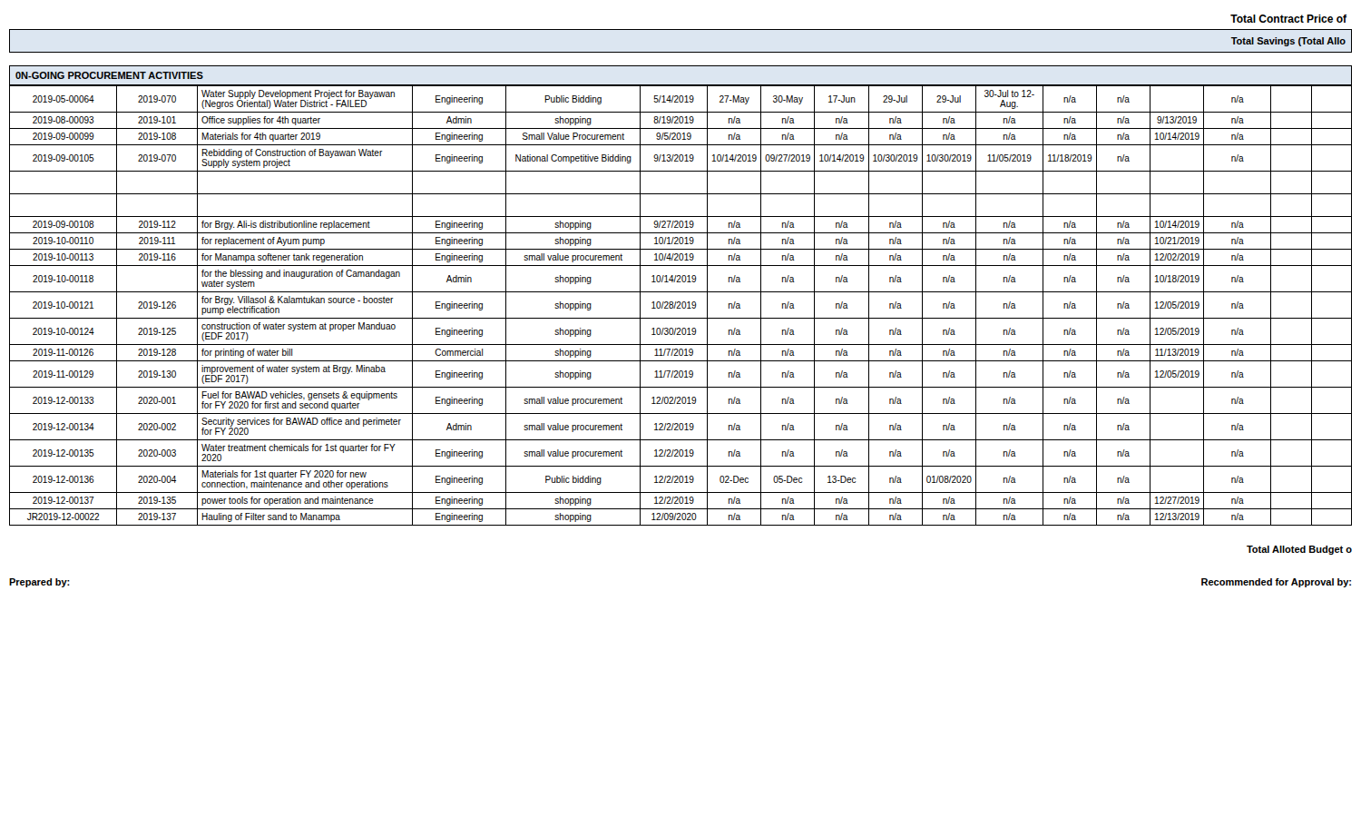Total Contract Price of
Total Savings (Total Allo
0N-GOING PROCUREMENT ACTIVITIES
| 2019-05-00064 | 2019-070 | Water Supply Development Project for Bayawan (Negros Oriental) Water District - FAILED | Engineering | Public Bidding | 5/14/2019 | 27-May | 30-May | 17-Jun | 29-Jul | 29-Jul | 30-Jul to 12-Aug. | n/a | n/a | | n/a | | |
| 2019-08-00093 | 2019-101 | Office supplies for 4th quarter | Admin | shopping | 8/19/2019 | n/a | n/a | n/a | n/a | n/a | n/a | n/a | n/a | 9/13/2019 | n/a | | |
| 2019-09-00099 | 2019-108 | Materials for 4th quarter 2019 | Engineering | Small Value Procurement | 9/5/2019 | n/a | n/a | n/a | n/a | n/a | n/a | n/a | n/a | 10/14/2019 | n/a | | |
| 2019-09-00105 | 2019-070 | Rebidding of Construction of Bayawan Water Supply system project | Engineering | National Competitive Bidding | 9/13/2019 | 10/14/2019 | 09/27/2019 | 10/14/2019 | 10/30/2019 | 10/30/2019 | 11/05/2019 | 11/18/2019 | n/a | | n/a | | |
| 2019-09-00108 | 2019-112 | for Brgy. Ali-is distributionline replacement | Engineering | shopping | 9/27/2019 | n/a | n/a | n/a | n/a | n/a | n/a | n/a | n/a | 10/14/2019 | n/a | | |
| 2019-10-00110 | 2019-111 | for replacement of Ayum pump | Engineering | shopping | 10/1/2019 | n/a | n/a | n/a | n/a | n/a | n/a | n/a | n/a | 10/21/2019 | n/a | | |
| 2019-10-00113 | 2019-116 | for Manampa softener tank regeneration | Engineering | small value procurement | 10/4/2019 | n/a | n/a | n/a | n/a | n/a | n/a | n/a | n/a | 12/02/2019 | n/a | | |
| 2019-10-00118 | | for the blessing and inauguration of Camandagan water system | Admin | shopping | 10/14/2019 | n/a | n/a | n/a | n/a | n/a | n/a | n/a | n/a | 10/18/2019 | n/a | | |
| 2019-10-00121 | 2019-126 | for Brgy. Villasol & Kalamtukan source - booster pump electrification | Engineering | shopping | 10/28/2019 | n/a | n/a | n/a | n/a | n/a | n/a | n/a | n/a | 12/05/2019 | n/a | | |
| 2019-10-00124 | 2019-125 | construction of water system at proper Manduao (EDF 2017) | Engineering | shopping | 10/30/2019 | n/a | n/a | n/a | n/a | n/a | n/a | n/a | n/a | 12/05/2019 | n/a | | |
| 2019-11-00126 | 2019-128 | for printing of water bill | Commercial | shopping | 11/7/2019 | n/a | n/a | n/a | n/a | n/a | n/a | n/a | n/a | 11/13/2019 | n/a | | |
| 2019-11-00129 | 2019-130 | improvement of water system at Brgy. Minaba (EDF 2017) | Engineering | shopping | 11/7/2019 | n/a | n/a | n/a | n/a | n/a | n/a | n/a | n/a | 12/05/2019 | n/a | | |
| 2019-12-00133 | 2020-001 | Fuel for BAWAD vehicles, gensets & equipments for FY 2020 for first and second quarter | Engineering | small value procurement | 12/02/2019 | n/a | n/a | n/a | n/a | n/a | n/a | n/a | n/a | | n/a | | |
| 2019-12-00134 | 2020-002 | Security services for BAWAD office and perimeter for FY 2020 | Admin | small value procurement | 12/2/2019 | n/a | n/a | n/a | n/a | n/a | n/a | n/a | n/a | | n/a | | |
| 2019-12-00135 | 2020-003 | Water treatment chemicals for 1st quarter for FY 2020 | Engineering | small value procurement | 12/2/2019 | n/a | n/a | n/a | n/a | n/a | n/a | n/a | n/a | | n/a | | |
| 2019-12-00136 | 2020-004 | Materials for 1st quarter FY 2020 for new connection, maintenance and other operations | Engineering | Public bidding | 12/2/2019 | 02-Dec | 05-Dec | 13-Dec | n/a | 01/08/2020 | n/a | n/a | n/a | | n/a | | |
| 2019-12-00137 | 2019-135 | power tools for operation and maintenance | Engineering | shopping | 12/2/2019 | n/a | n/a | n/a | n/a | n/a | n/a | n/a | n/a | 12/27/2019 | n/a | | |
| JR2019-12-00022 | 2019-137 | Hauling of Filter sand to Manampa | Engineering | shopping | 12/09/2020 | n/a | n/a | n/a | n/a | n/a | n/a | n/a | n/a | 12/13/2019 | n/a | | |
Total Alloted Budget o
Prepared by:
Recommended for Approval by: